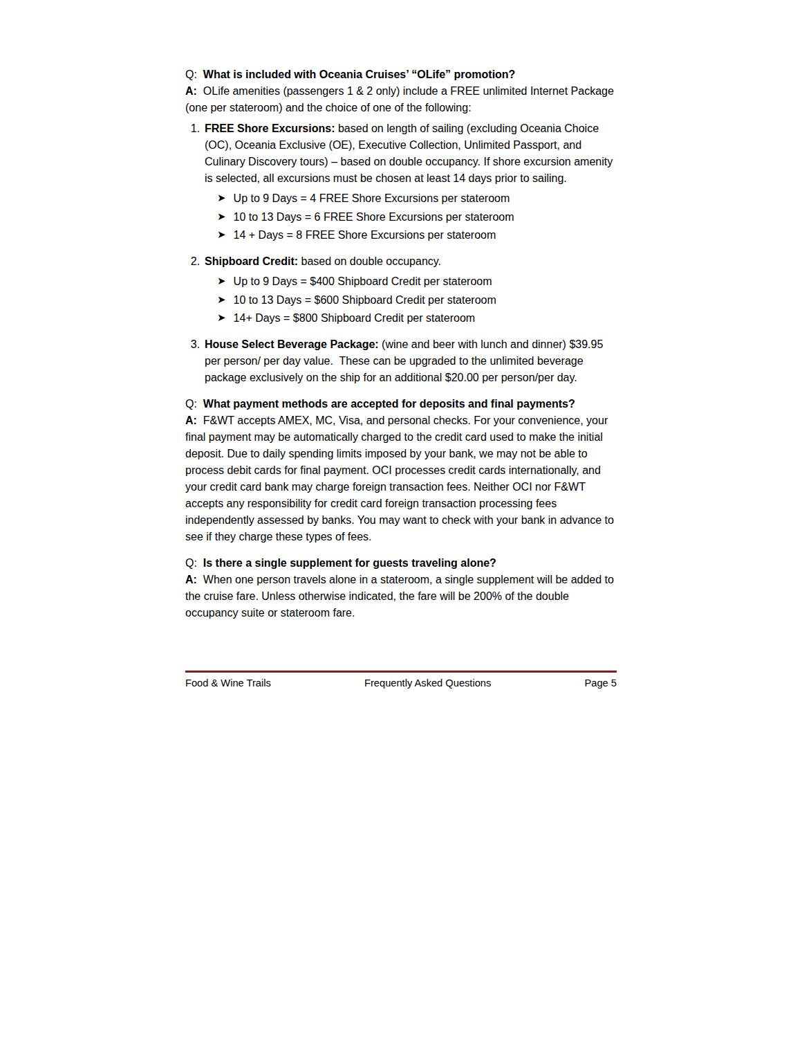Q: What is included with Oceania Cruises’ “OLife” promotion?
A: OLife amenities (passengers 1 & 2 only) include a FREE unlimited Internet Package (one per stateroom) and the choice of one of the following:
FREE Shore Excursions: based on length of sailing (excluding Oceania Choice (OC), Oceania Exclusive (OE), Executive Collection, Unlimited Passport, and Culinary Discovery tours) – based on double occupancy. If shore excursion amenity is selected, all excursions must be chosen at least 14 days prior to sailing.
Up to 9 Days = 4 FREE Shore Excursions per stateroom
10 to 13 Days = 6 FREE Shore Excursions per stateroom
14 + Days = 8 FREE Shore Excursions per stateroom
Shipboard Credit: based on double occupancy.
Up to 9 Days = $400 Shipboard Credit per stateroom
10 to 13 Days = $600 Shipboard Credit per stateroom
14+ Days = $800 Shipboard Credit per stateroom
House Select Beverage Package: (wine and beer with lunch and dinner) $39.95 per person/ per day value. These can be upgraded to the unlimited beverage package exclusively on the ship for an additional $20.00 per person/per day.
Q: What payment methods are accepted for deposits and final payments?
A: F&WT accepts AMEX, MC, Visa, and personal checks. For your convenience, your final payment may be automatically charged to the credit card used to make the initial deposit. Due to daily spending limits imposed by your bank, we may not be able to process debit cards for final payment. OCI processes credit cards internationally, and your credit card bank may charge foreign transaction fees. Neither OCI nor F&WT accepts any responsibility for credit card foreign transaction processing fees independently assessed by banks. You may want to check with your bank in advance to see if they charge these types of fees.
Q: Is there a single supplement for guests traveling alone?
A: When one person travels alone in a stateroom, a single supplement will be added to the cruise fare. Unless otherwise indicated, the fare will be 200% of the double occupancy suite or stateroom fare.
Food & Wine Trails Frequently Asked Questions Page 5